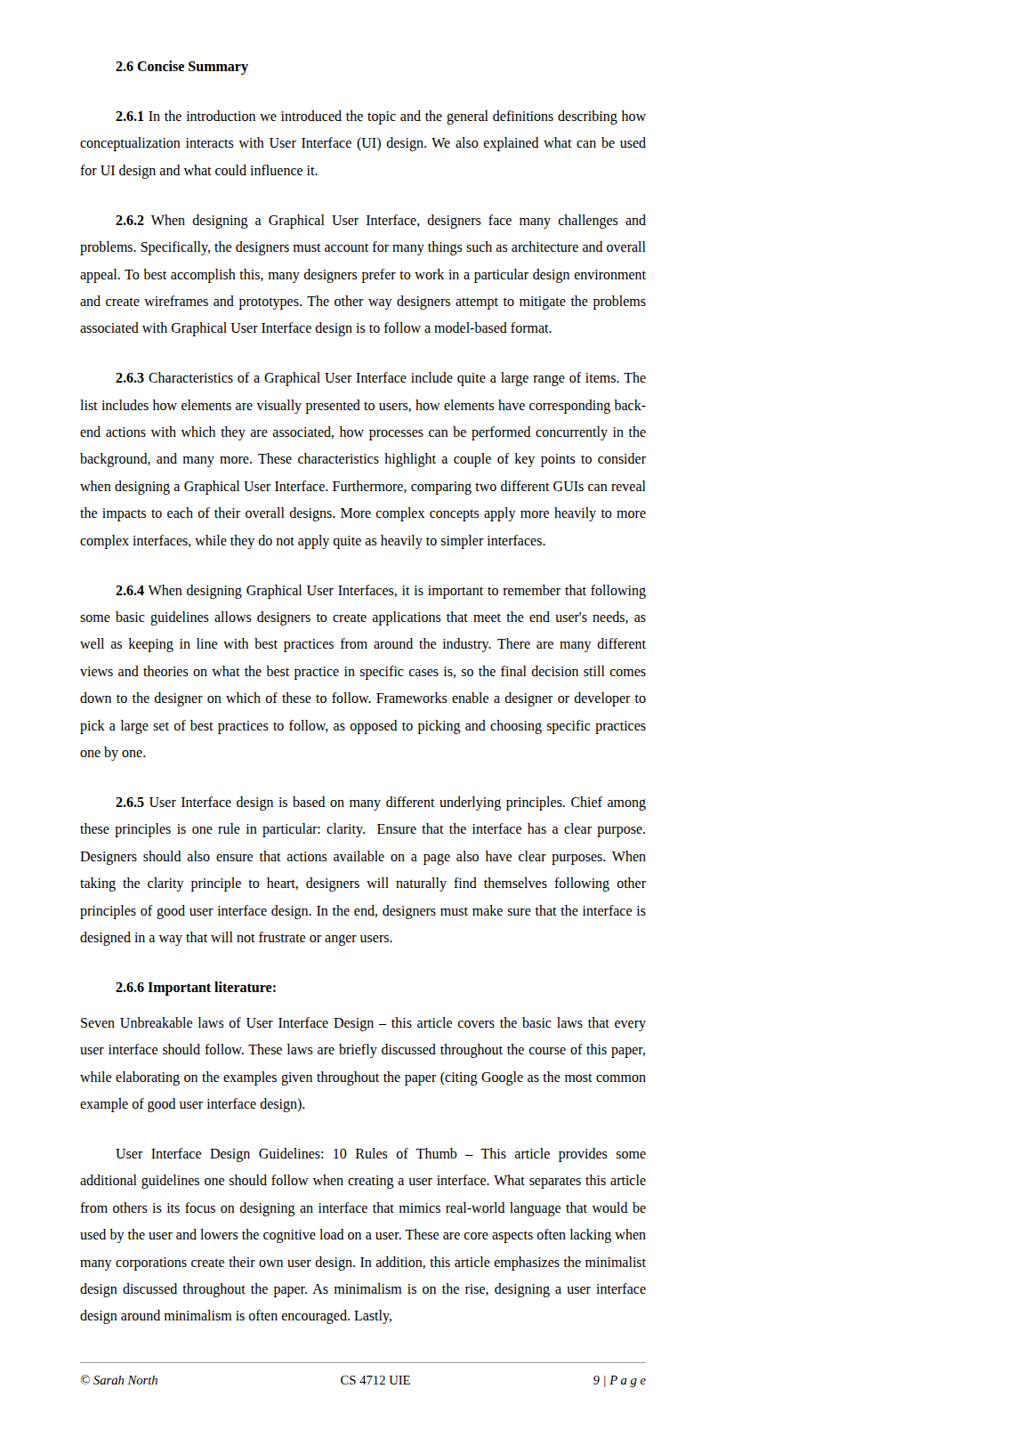2.6 Concise Summary
2.6.1 In the introduction we introduced the topic and the general definitions describing how conceptualization interacts with User Interface (UI) design. We also explained what can be used for UI design and what could influence it.
2.6.2 When designing a Graphical User Interface, designers face many challenges and problems. Specifically, the designers must account for many things such as architecture and overall appeal. To best accomplish this, many designers prefer to work in a particular design environment and create wireframes and prototypes. The other way designers attempt to mitigate the problems associated with Graphical User Interface design is to follow a model-based format.
2.6.3 Characteristics of a Graphical User Interface include quite a large range of items. The list includes how elements are visually presented to users, how elements have corresponding back-end actions with which they are associated, how processes can be performed concurrently in the background, and many more. These characteristics highlight a couple of key points to consider when designing a Graphical User Interface. Furthermore, comparing two different GUIs can reveal the impacts to each of their overall designs. More complex concepts apply more heavily to more complex interfaces, while they do not apply quite as heavily to simpler interfaces.
2.6.4 When designing Graphical User Interfaces, it is important to remember that following some basic guidelines allows designers to create applications that meet the end user's needs, as well as keeping in line with best practices from around the industry. There are many different views and theories on what the best practice in specific cases is, so the final decision still comes down to the designer on which of these to follow. Frameworks enable a designer or developer to pick a large set of best practices to follow, as opposed to picking and choosing specific practices one by one.
2.6.5 User Interface design is based on many different underlying principles. Chief among these principles is one rule in particular: clarity. Ensure that the interface has a clear purpose. Designers should also ensure that actions available on a page also have clear purposes. When taking the clarity principle to heart, designers will naturally find themselves following other principles of good user interface design. In the end, designers must make sure that the interface is designed in a way that will not frustrate or anger users.
2.6.6 Important literature:
Seven Unbreakable laws of User Interface Design – this article covers the basic laws that every user interface should follow. These laws are briefly discussed throughout the course of this paper, while elaborating on the examples given throughout the paper (citing Google as the most common example of good user interface design).
User Interface Design Guidelines: 10 Rules of Thumb – This article provides some additional guidelines one should follow when creating a user interface. What separates this article from others is its focus on designing an interface that mimics real-world language that would be used by the user and lowers the cognitive load on a user. These are core aspects often lacking when many corporations create their own user design. In addition, this article emphasizes the minimalist design discussed throughout the paper. As minimalism is on the rise, designing a user interface design around minimalism is often encouraged. Lastly,
© Sarah North CS 4712 UIE 9 | P a g e